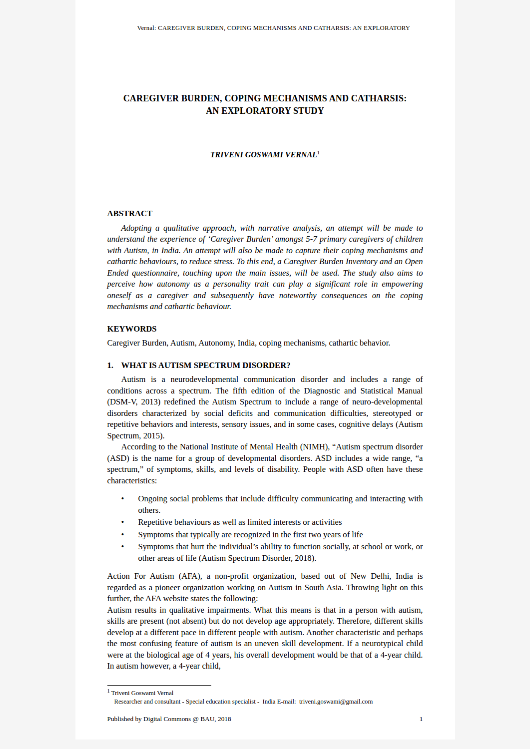Vernal: CAREGIVER BURDEN, COPING MECHANISMS AND CATHARSIS: AN EXPLORATORY
Caregiver Burden, Coping Mechanisms and Catharsis:
An Exploratory Study
TRIVENI GOSWAMI VERNAL1
Abstract
Adopting a qualitative approach, with narrative analysis, an attempt will be made to understand the experience of ‘Caregiver Burden’ amongst 5-7 primary caregivers of children with Autism, in India. An attempt will also be made to capture their coping mechanisms and cathartic behaviours, to reduce stress. To this end, a Caregiver Burden Inventory and an Open Ended questionnaire, touching upon the main issues, will be used. The study also aims to perceive how autonomy as a personality trait can play a significant role in empowering oneself as a caregiver and subsequently have noteworthy consequences on the coping mechanisms and cathartic behaviour.
Keywords
Caregiver Burden, Autism, Autonomy, India, coping mechanisms, cathartic behavior.
1. What is Autism Spectrum Disorder?
Autism is a neurodevelopmental communication disorder and includes a range of conditions across a spectrum. The fifth edition of the Diagnostic and Statistical Manual (DSM-V, 2013) redefined the Autism Spectrum to include a range of neuro-developmental disorders characterized by social deficits and communication difficulties, stereotyped or repetitive behaviors and interests, sensory issues, and in some cases, cognitive delays (Autism Spectrum, 2015).
According to the National Institute of Mental Health (NIMH), “Autism spectrum disorder (ASD) is the name for a group of developmental disorders. ASD includes a wide range, “a spectrum,” of symptoms, skills, and levels of disability. People with ASD often have these characteristics:
Ongoing social problems that include difficulty communicating and interacting with others.
Repetitive behaviours as well as limited interests or activities
Symptoms that typically are recognized in the first two years of life
Symptoms that hurt the individual’s ability to function socially, at school or work, or other areas of life (Autism Spectrum Disorder, 2018).
Action For Autism (AFA), a non-profit organization, based out of New Delhi, India is regarded as a pioneer organization working on Autism in South Asia. Throwing light on this further, the AFA website states the following:
Autism results in qualitative impairments. What this means is that in a person with autism, skills are present (not absent) but do not develop age appropriately. Therefore, different skills develop at a different pace in different people with autism. Another characteristic and perhaps the most confusing feature of autism is an uneven skill development. If a neurotypical child were at the biological age of 4 years, his overall development would be that of a 4-year child. In autism however, a 4-year child,
1Triveni Goswami Vernal
Researcher and consultant - Special education specialist - India E-mail: triveni.goswami@gmail.com
Published by Digital Commons @ BAU, 2018 1